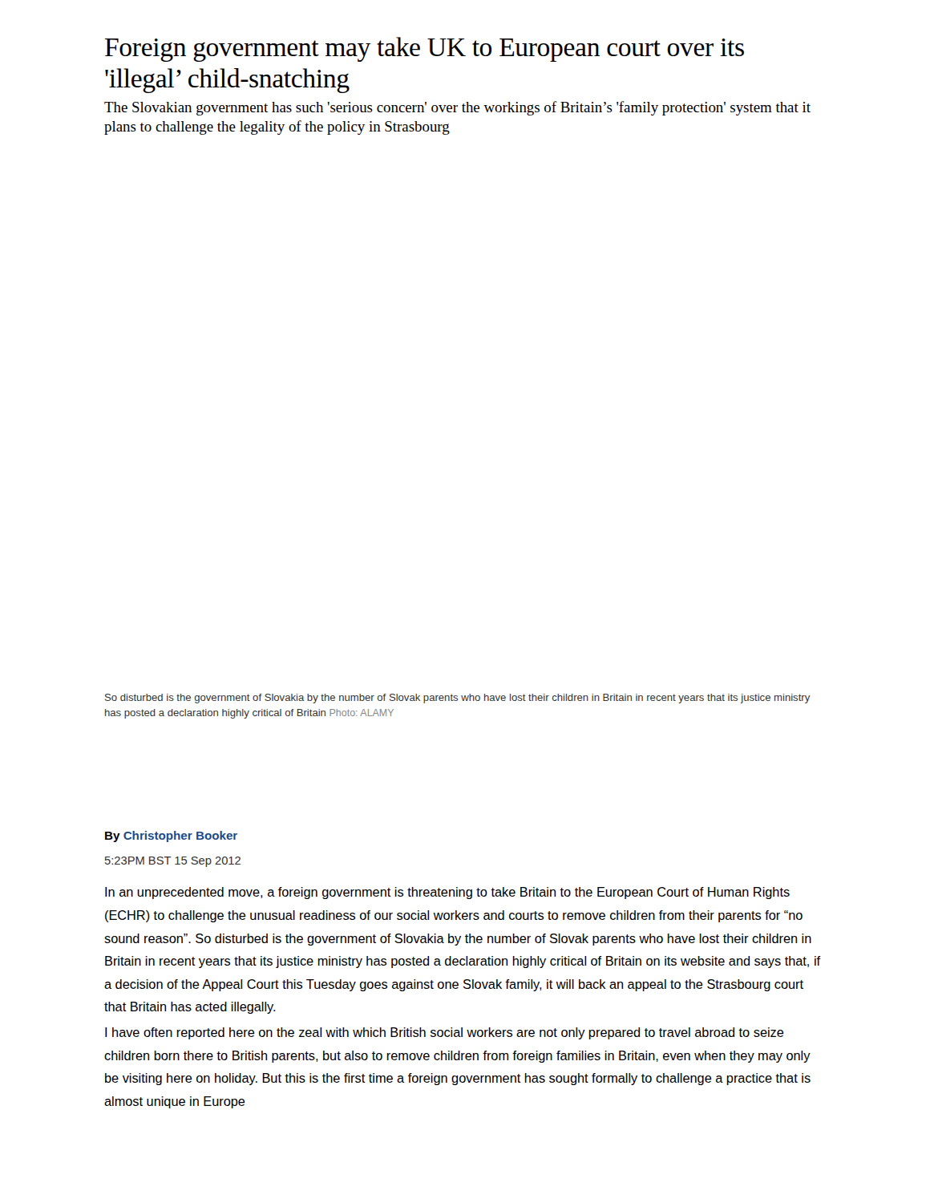Foreign government may take UK to European court over its 'illegal’ child-snatching
The Slovakian government has such 'serious concern' over the workings of Britain’s 'family protection' system that it plans to challenge the legality of the policy in Strasbourg
So disturbed is the government of Slovakia by the number of Slovak parents who have lost their children in Britain in recent years that its justice ministry has posted a declaration highly critical of Britain Photo: ALAMY
By Christopher Booker
5:23PM BST 15 Sep 2012
In an unprecedented move, a foreign government is threatening to take Britain to the European Court of Human Rights (ECHR) to challenge the unusual readiness of our social workers and courts to remove children from their parents for “no sound reason”. So disturbed is the government of Slovakia by the number of Slovak parents who have lost their children in Britain in recent years that its justice ministry has posted a declaration highly critical of Britain on its website and says that, if a decision of the Appeal Court this Tuesday goes against one Slovak family, it will back an appeal to the Strasbourg court that Britain has acted illegally.
I have often reported here on the zeal with which British social workers are not only prepared to travel abroad to seize children born there to British parents, but also to remove children from foreign families in Britain, even when they may only be visiting here on holiday. But this is the first time a foreign government has sought formally to challenge a practice that is almost unique in Europe